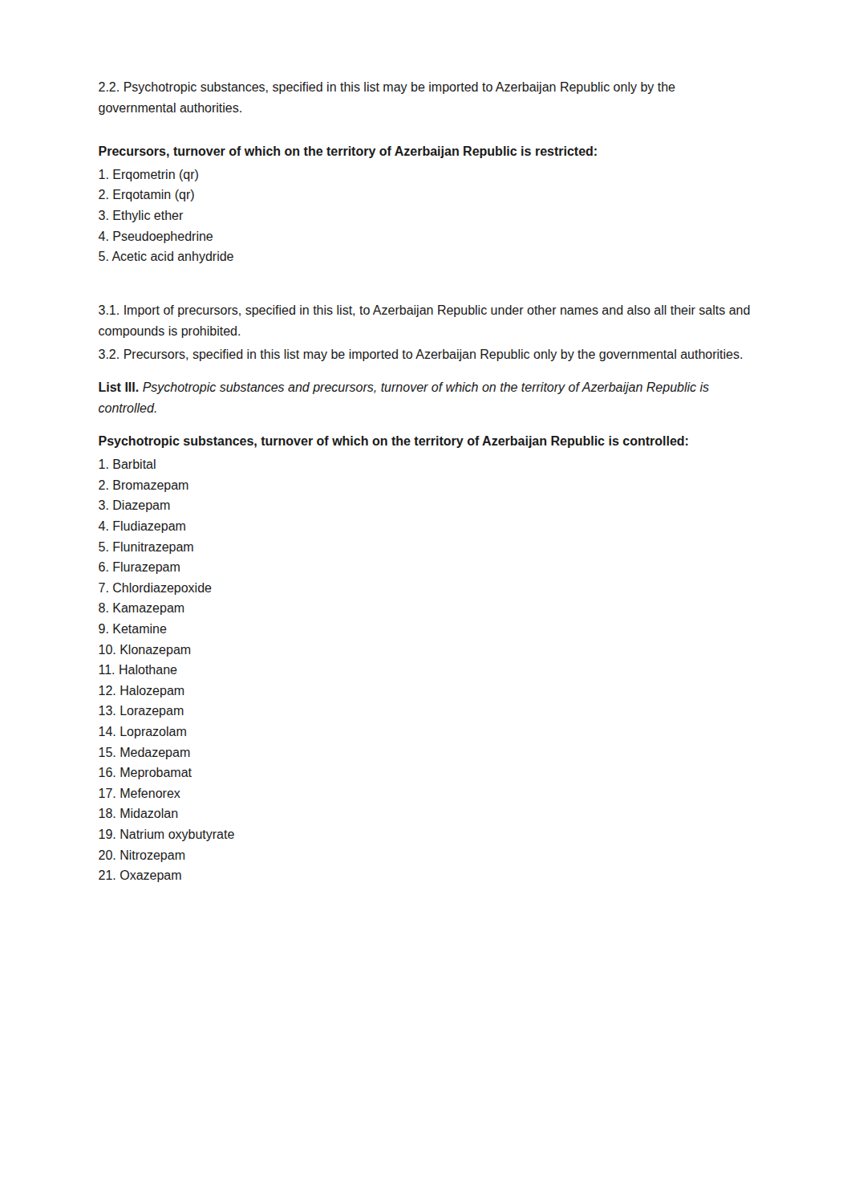2.2. Psychotropic substances, specified in this list may be imported to Azerbaijan Republic only by the governmental authorities.
Precursors, turnover of which on the territory of Azerbaijan Republic is restricted:
1. Erqometrin (qr)
2. Erqotamin (qr)
3. Ethylic ether
4. Pseudoephedrine
5. Acetic acid anhydride
3.1. Import of precursors, specified in this list, to Azerbaijan Republic under other names and also all their salts and compounds is prohibited.
3.2. Precursors, specified in this list may be imported to Azerbaijan Republic only by the governmental authorities.
List III. Psychotropic substances and precursors, turnover of which on the territory of Azerbaijan Republic is controlled.
Psychotropic substances, turnover of which on the territory of Azerbaijan Republic is controlled:
1. Barbital
2. Bromazepam
3. Diazepam
4. Fludiazepam
5. Flunitrazepam
6. Flurazepam
7. Chlordiazepoxide
8. Kamazepam
9. Ketamine
10. Klonazepam
11. Halothane
12. Halozepam
13. Lorazepam
14. Loprazolam
15. Medazepam
16. Meprobamat
17. Mefenorex
18. Midazolan
19. Natrium oxybutyrate
20. Nitrozepam
21. Oxazepam